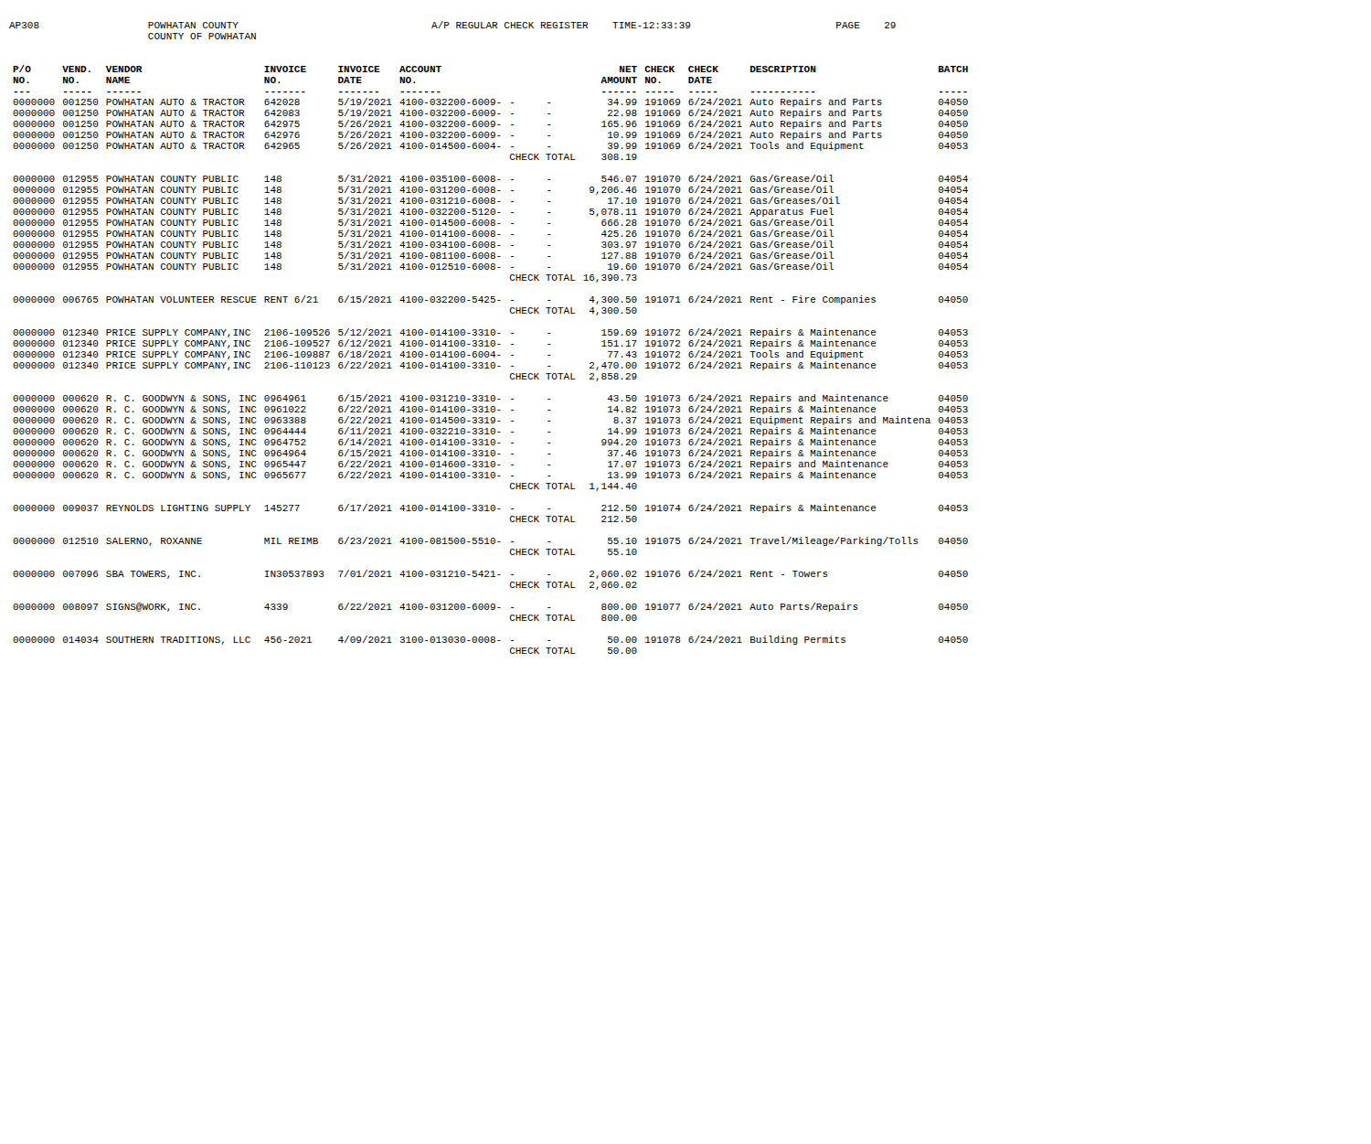AP308 POWHATAN COUNTY A/P REGULAR CHECK REGISTER TIME-12:33:39 PAGE 29 COUNTY OF POWHATAN
| P/O NO. | VEND. NO. | VENDOR NAME | INVOICE NO. | INVOICE DATE | ACCOUNT NO. | | NET AMOUNT | CHECK NO. | CHECK DATE | DESCRIPTION | BATCH |
| --- | --- | --- | --- | --- | --- | --- | --- | --- | --- | --- | --- |
| --- | ----- | ------ | ------- | ------- | ------- | | ------ | ----- | ----- | ----------- | ----- |
| 0000000 | 001250 | POWHATAN AUTO & TRACTOR | 642028 | 5/19/2021 | 4100-032200-6009- | - | - | 34.99 | 191069 | 6/24/2021 | Auto Repairs and Parts | 04050 |
| 0000000 | 001250 | POWHATAN AUTO & TRACTOR | 642083 | 5/19/2021 | 4100-032200-6009- | - | - | 22.98 | 191069 | 6/24/2021 | Auto Repairs and Parts | 04050 |
| 0000000 | 001250 | POWHATAN AUTO & TRACTOR | 642975 | 5/26/2021 | 4100-032200-6009- | - | - | 165.96 | 191069 | 6/24/2021 | Auto Repairs and Parts | 04050 |
| 0000000 | 001250 | POWHATAN AUTO & TRACTOR | 642976 | 5/26/2021 | 4100-032200-6009- | - | - | 10.99 | 191069 | 6/24/2021 | Auto Repairs and Parts | 04050 |
| 0000000 | 001250 | POWHATAN AUTO & TRACTOR | 642965 | 5/26/2021 | 4100-014500-6004- | - | - | 39.99 | 191069 | 6/24/2021 | Tools and Equipment | 04053 |
| | CHECK TOTAL | 308.19 | |
| 0000000 | 012955 | POWHATAN COUNTY PUBLIC | 148 | 5/31/2021 | 4100-035100-6008- | - | - | 546.07 | 191070 | 6/24/2021 | Gas/Grease/Oil | 04054 |
| 0000000 | 012955 | POWHATAN COUNTY PUBLIC | 148 | 5/31/2021 | 4100-031200-6008- | - | - | 9,206.46 | 191070 | 6/24/2021 | Gas/Grease/Oil | 04054 |
| 0000000 | 012955 | POWHATAN COUNTY PUBLIC | 148 | 5/31/2021 | 4100-031210-6008- | - | - | 17.10 | 191070 | 6/24/2021 | Gas/Greases/Oil | 04054 |
| 0000000 | 012955 | POWHATAN COUNTY PUBLIC | 148 | 5/31/2021 | 4100-032200-5120- | - | - | 5,078.11 | 191070 | 6/24/2021 | Apparatus Fuel | 04054 |
| 0000000 | 012955 | POWHATAN COUNTY PUBLIC | 148 | 5/31/2021 | 4100-014500-6008- | - | - | 666.28 | 191070 | 6/24/2021 | Gas/Grease/Oil | 04054 |
| 0000000 | 012955 | POWHATAN COUNTY PUBLIC | 148 | 5/31/2021 | 4100-014100-6008- | - | - | 425.26 | 191070 | 6/24/2021 | Gas/Grease/Oil | 04054 |
| 0000000 | 012955 | POWHATAN COUNTY PUBLIC | 148 | 5/31/2021 | 4100-034100-6008- | - | - | 303.97 | 191070 | 6/24/2021 | Gas/Grease/Oil | 04054 |
| 0000000 | 012955 | POWHATAN COUNTY PUBLIC | 148 | 5/31/2021 | 4100-081100-6008- | - | - | 127.88 | 191070 | 6/24/2021 | Gas/Grease/Oil | 04054 |
| 0000000 | 012955 | POWHATAN COUNTY PUBLIC | 148 | 5/31/2021 | 4100-012510-6008- | - | - | 19.60 | 191070 | 6/24/2021 | Gas/Grease/Oil | 04054 |
| | CHECK TOTAL | 16,390.73 | |
| 0000000 | 006765 | POWHATAN VOLUNTEER RESCUE | RENT 6/21 | 6/15/2021 | 4100-032200-5425- | - | - | 4,300.50 | 191071 | 6/24/2021 | Rent - Fire Companies | 04050 |
| | CHECK TOTAL | 4,300.50 | |
| 0000000 | 012340 | PRICE SUPPLY COMPANY,INC | 2106-109526 | 5/12/2021 | 4100-014100-3310- | - | - | 159.69 | 191072 | 6/24/2021 | Repairs & Maintenance | 04053 |
| 0000000 | 012340 | PRICE SUPPLY COMPANY,INC | 2106-109527 | 6/12/2021 | 4100-014100-3310- | - | - | 151.17 | 191072 | 6/24/2021 | Repairs & Maintenance | 04053 |
| 0000000 | 012340 | PRICE SUPPLY COMPANY,INC | 2106-109887 | 6/18/2021 | 4100-014100-6004- | - | - | 77.43 | 191072 | 6/24/2021 | Tools and Equipment | 04053 |
| 0000000 | 012340 | PRICE SUPPLY COMPANY,INC | 2106-110123 | 6/22/2021 | 4100-014100-3310- | - | - | 2,470.00 | 191072 | 6/24/2021 | Repairs & Maintenance | 04053 |
| | CHECK TOTAL | 2,858.29 | |
| 0000000 | 000620 | R. C. GOODWYN & SONS, INC | 0964961 | 6/15/2021 | 4100-031210-3310- | - | - | 43.50 | 191073 | 6/24/2021 | Repairs and Maintenance | 04050 |
| 0000000 | 000620 | R. C. GOODWYN & SONS, INC | 0961022 | 6/22/2021 | 4100-014100-3310- | - | - | 14.82 | 191073 | 6/24/2021 | Repairs & Maintenance | 04053 |
| 0000000 | 000620 | R. C. GOODWYN & SONS, INC | 0963388 | 6/22/2021 | 4100-014500-3319- | - | - | 8.37 | 191073 | 6/24/2021 | Equipment Repairs and Maintena | 04053 |
| 0000000 | 000620 | R. C. GOODWYN & SONS, INC | 0964444 | 6/11/2021 | 4100-032210-3310- | - | - | 14.99 | 191073 | 6/24/2021 | Repairs & Maintenance | 04053 |
| 0000000 | 000620 | R. C. GOODWYN & SONS, INC | 0964752 | 6/14/2021 | 4100-014100-3310- | - | - | 994.20 | 191073 | 6/24/2021 | Repairs & Maintenance | 04053 |
| 0000000 | 000620 | R. C. GOODWYN & SONS, INC | 0964964 | 6/15/2021 | 4100-014100-3310- | - | - | 37.46 | 191073 | 6/24/2021 | Repairs & Maintenance | 04053 |
| 0000000 | 000620 | R. C. GOODWYN & SONS, INC | 0965447 | 6/22/2021 | 4100-014600-3310- | - | - | 17.07 | 191073 | 6/24/2021 | Repairs and Maintenance | 04053 |
| 0000000 | 000620 | R. C. GOODWYN & SONS, INC | 0965677 | 6/22/2021 | 4100-014100-3310- | - | - | 13.99 | 191073 | 6/24/2021 | Repairs & Maintenance | 04053 |
| | CHECK TOTAL | 1,144.40 | |
| 0000000 | 009037 | REYNOLDS LIGHTING SUPPLY | 145277 | 6/17/2021 | 4100-014100-3310- | - | - | 212.50 | 191074 | 6/24/2021 | Repairs & Maintenance | 04053 |
| | CHECK TOTAL | 212.50 | |
| 0000000 | 012510 | SALERNO, ROXANNE | MIL REIMB | 6/23/2021 | 4100-081500-5510- | - | - | 55.10 | 191075 | 6/24/2021 | Travel/Mileage/Parking/Tolls | 04050 |
| | CHECK TOTAL | 55.10 | |
| 0000000 | 007096 | SBA TOWERS, INC. | IN30537893 | 7/01/2021 | 4100-031210-5421- | - | - | 2,060.02 | 191076 | 6/24/2021 | Rent - Towers | 04050 |
| | CHECK TOTAL | 2,060.02 | |
| 0000000 | 008097 | SIGNS@WORK, INC. | 4339 | 6/22/2021 | 4100-031200-6009- | - | - | 800.00 | 191077 | 6/24/2021 | Auto Parts/Repairs | 04050 |
| | CHECK TOTAL | 800.00 | |
| 0000000 | 014034 | SOUTHERN TRADITIONS, LLC | 456-2021 | 4/09/2021 | 3100-013030-0008- | - | - | 50.00 | 191078 | 6/24/2021 | Building Permits | 04050 |
| | CHECK TOTAL | 50.00 | |